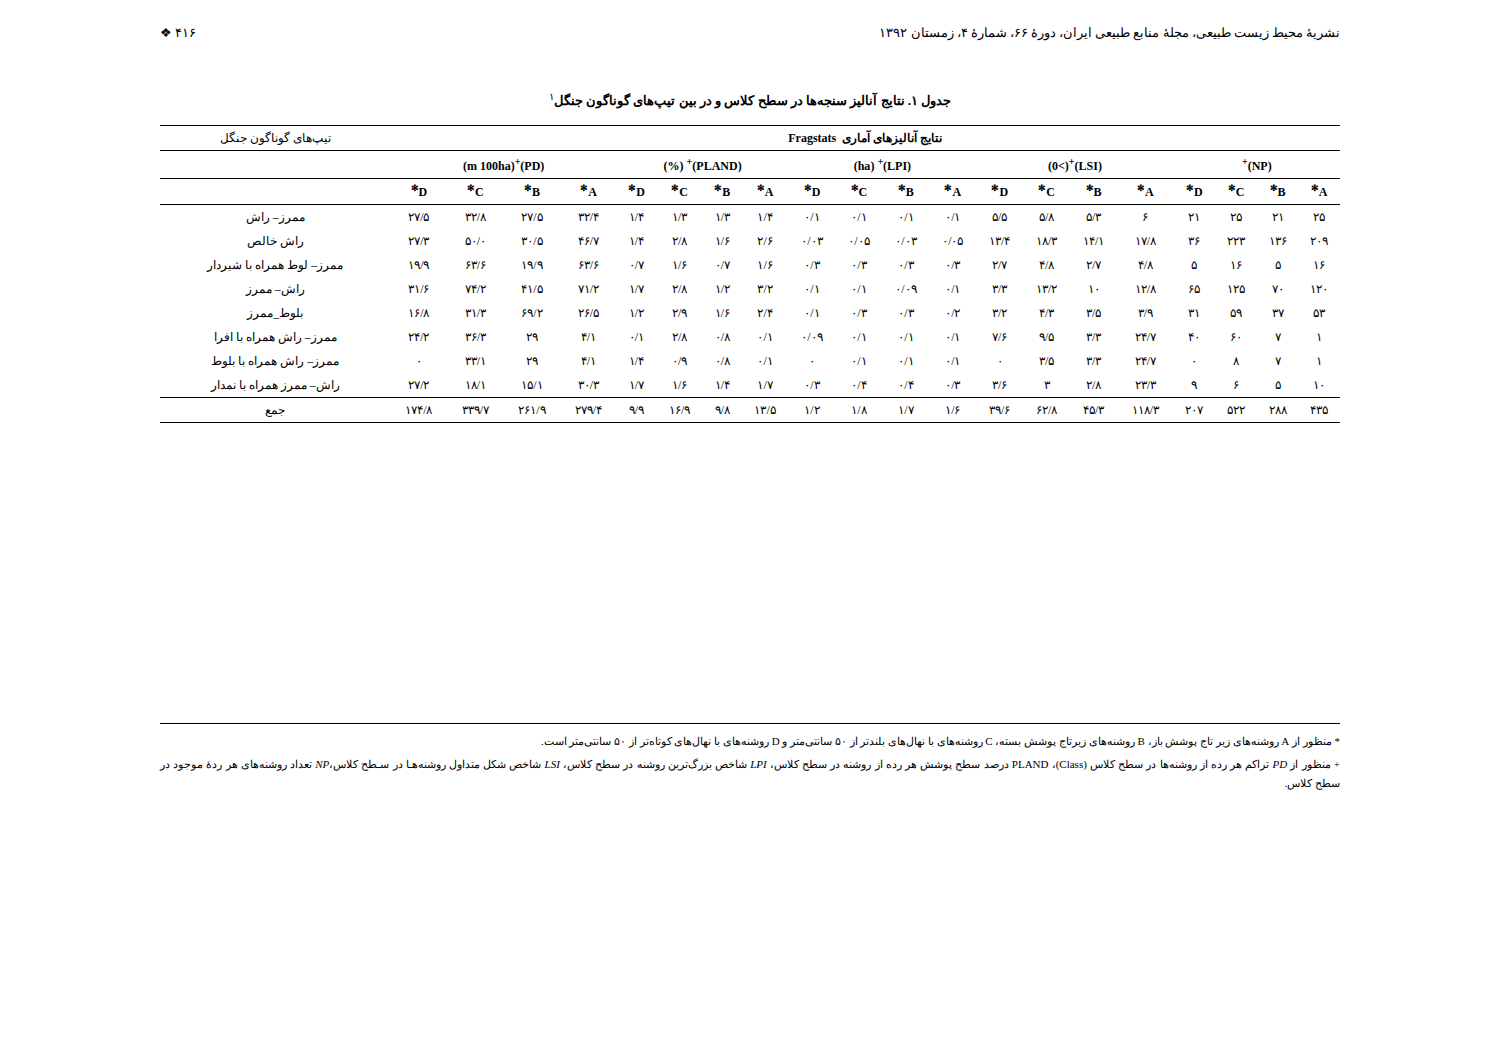نشریۀ محیط زیست طبیعی، مجلۀ منابع طبیعی ایران، دورۀ ۶۶، شمارۀ ۴، زمستان ۱۳۹۲
۴۱۶ ❖
جدول ۱. نتایج آنالیز سنجه‌ها در سطح کلاس و در بین تیپ‌های گوناگون جنگل۱
| نتایج آنالیزهای آماری Fragstats | تیپ‌های گوناگون جنگل |
| --- | --- |
| (NP) + | (LSI) + (>0) | (LPI) + (ha) | (PLAND) + (%) | (PD) + (m 100ha) | |
| A ✻ | B ✻ | C ✻ | D ✻ | A ✻ | B ✻ | C ✻ | D ✻ | A ✻ | B ✻ | C ✻ | D ✻ | A ✻ | B ✻ | C ✻ | D ✻ | A ✻ | B ✻ | C ✻ | D ✻ | |
| ۲۵ | ۲۱ | ۲۵ | ۲۱ | ۶ | ۵/۳ | ۵/۸ | ۵/۵ | ۰/۱ | ۰/۱ | ۰/۱ | ۰/۱ | ۱/۴ | ۱/۳ | ۱/۳ | ۱/۴ | ۳۲/۴ | ۲۷/۵ | ۳۲/۸ | ۲۷/۵ | ممرز– راش |
| ۲۰۹ | ۱۳۶ | ۲۲۳ | ۳۶ | ۱۷/۸ | ۱۴/۱ | ۱۸/۳ | ۱۳/۴ | ۰/۰۵ | ۰/۰۳ | ۰/۰۵ | ۰/۰۳ | ۲/۶ | ۱/۶ | ۲/۸ | ۱/۴ | ۴۶/۷ | ۳۰/۵ | ۵۰/۰ | ۲۷/۳ | راش خالص |
| ۱۶ | ۵ | ۱۶ | ۵ | ۴/۸ | ۲/۷ | ۴/۸ | ۲/۷ | ۰/۳ | ۰/۳ | ۰/۳ | ۰/۳ | ۱/۶ | ۰/۷ | ۱/۶ | ۰/۷ | ۶۳/۶ | ۱۹/۹ | ۶۳/۶ | ۱۹/۹ | ممرز– لوط همراه با شیردار |
| ۱۲۰ | ۷۰ | ۱۲۵ | ۶۵ | ۱۲/۸ | ۱۰ | ۱۳/۲ | ۳/۳ | ۰/۱ | ۰/۰۹ | ۰/۱ | ۰/۱ | ۳/۲ | ۱/۲ | ۲/۸ | ۱/۷ | ۷۱/۲ | ۴۱/۵ | ۷۴/۲ | ۳۱/۶ | راش– ممرز |
| ۵۳ | ۳۷ | ۵۹ | ۳۱ | ۳/۹ | ۳/۵ | ۴/۳ | ۳/۲ | ۰/۲ | ۰/۳ | ۰/۳ | ۰/۱ | ۲/۴ | ۱/۶ | ۲/۹ | ۱/۲ | ۲۶/۵ | ۶۹/۲ | ۳۱/۳ | ۱۶/۸ | بلوط_ممرز |
| ۱ | ۷ | ۶۰ | ۴۰ | ۲۴/۷ | ۳/۳ | ۹/۵ | ۷/۶ | ۰/۱ | ۰/۱ | ۰/۱ | ۰/۰۹ | ۰/۱ | ۰/۸ | ۲/۸ | ۰/۱ | ۴/۱ | ۲۹ | ۳۶/۳ | ۲۴/۲ | ممرز– راش همراه با افرا |
| ۱ | ۷ | ۸ | ۰ | ۲۴/۷ | ۳/۳ | ۳/۵ | ۰ | ۰/۱ | ۰/۱ | ۰/۱ | ۰ | ۰/۱ | ۰/۸ | ۰/۹ | ۱/۴ | ۴/۱ | ۲۹ | ۳۳/۱ | ۰ | ممرز– راش همراه با بلوط |
| ۱۰ | ۵ | ۶ | ۹ | ۲۳/۳ | ۲/۸ | ۳ | ۳/۶ | ۰/۳ | ۰/۴ | ۰/۴ | ۰/۳ | ۱/۷ | ۱/۴ | ۱/۶ | ۱/۷ | ۳۰/۳ | ۱۵/۱ | ۱۸/۱ | ۲۷/۲ | راش– ممرز همراه با نمدار |
| ۴۳۵ | ۲۸۸ | ۵۲۲ | ۲۰۷ | ۱۱۸/۳ | ۴۵/۳ | ۶۲/۸ | ۳۹/۶ | ۱/۶ | ۱/۷ | ۱/۸ | ۱/۲ | ۱۳/۵ | ۹/۸ | ۱۶/۹ | ۹/۹ | ۲۷۹/۴ | ۲۶۱/۹ | ۳۳۹/۷ | ۱۷۴/۸ | جمع |
* منظور از A روشنه‌های زیر تاج پوشش باز، B روشنه‌های زیرتاج پوشش بسته، C روشنه‌های با نهال‌های بلندتر از ۵۰ سانتی‌متر و D روشنه‌های با نهال‌های کوتاه‌تر از ۵۰ سانتی‌متر است.
+ منظور از PD تراکم هر رده از روشنه‌ها در سطح کلاس (Class)، PLAND درصد سطح پوشش هر رده از روشنه در سطح کلاس، LPI شاخص بزرگ‌ترین روشنه در سطح کلاس، LSI شاخص شکل متداول روشنه‌هـا در سـطح کلاس،NP تعداد روشنه‌های هر ردۀ موجود در سطح کلاس.